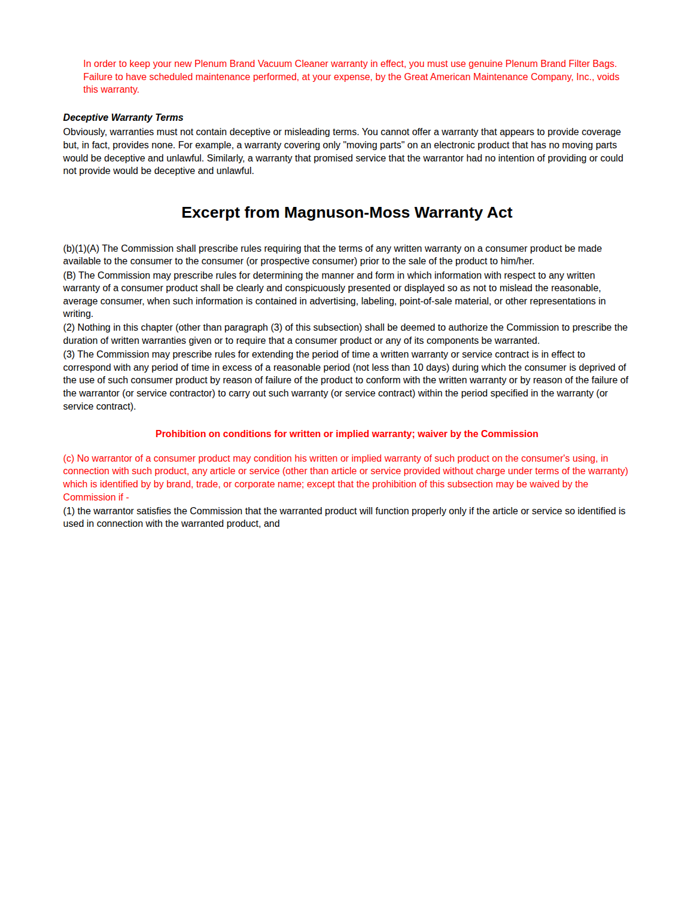In order to keep your new Plenum Brand Vacuum Cleaner warranty in effect, you must use genuine Plenum Brand Filter Bags. Failure to have scheduled maintenance performed, at your expense, by the Great American Maintenance Company, Inc., voids this warranty.
Deceptive Warranty Terms
Obviously, warranties must not contain deceptive or misleading terms. You cannot offer a warranty that appears to provide coverage but, in fact, provides none. For example, a warranty covering only "moving parts" on an electronic product that has no moving parts would be deceptive and unlawful. Similarly, a warranty that promised service that the warrantor had no intention of providing or could not provide would be deceptive and unlawful.
Excerpt from Magnuson-Moss Warranty Act
(b)(1)(A) The Commission shall prescribe rules requiring that the terms of any written warranty on a consumer product be made available to the consumer to the consumer (or prospective consumer) prior to the sale of the product to him/her.
(B) The Commission may prescribe rules for determining the manner and form in which information with respect to any written warranty of a consumer product shall be clearly and conspicuously presented or displayed so as not to mislead the reasonable, average consumer, when such information is contained in advertising, labeling, point-of-sale material, or other representations in writing.
(2) Nothing in this chapter (other than paragraph (3) of this subsection) shall be deemed to authorize the Commission to prescribe the duration of written warranties given or to require that a consumer product or any of its components be warranted.
(3) The Commission may prescribe rules for extending the period of time a written warranty or service contract is in effect to correspond with any period of time in excess of a reasonable period (not less than 10 days) during which the consumer is deprived of the use of such consumer product by reason of failure of the product to conform with the written warranty or by reason of the failure of the warrantor (or service contractor) to carry out such warranty (or service contract) within the period specified in the warranty (or service contract).
Prohibition on conditions for written or implied warranty; waiver by the Commission
(c) No warrantor of a consumer product may condition his written or implied warranty of such product on the consumer's using, in connection with such product, any article or service (other than article or service provided without charge under terms of the warranty) which is identified by by brand, trade, or corporate name; except that the prohibition of this subsection may be waived by the Commission if -
(1) the warrantor satisfies the Commission that the warranted product will function properly only if the article or service so identified is used in connection with the warranted product, and